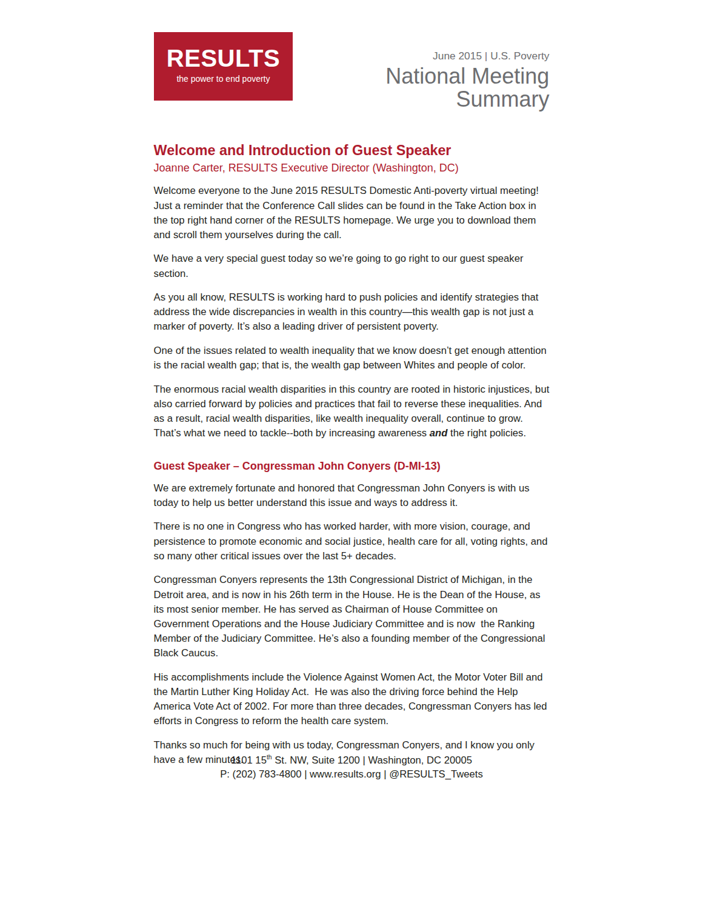RESULTS
the power to end poverty
June 2015 | U.S. Poverty
National Meeting Summary
Welcome and Introduction of Guest Speaker
Joanne Carter, RESULTS Executive Director (Washington, DC)
Welcome everyone to the June 2015 RESULTS Domestic Anti-poverty virtual meeting! Just a reminder that the Conference Call slides can be found in the Take Action box in the top right hand corner of the RESULTS homepage. We urge you to download them and scroll them yourselves during the call.
We have a very special guest today so we’re going to go right to our guest speaker section.
As you all know, RESULTS is working hard to push policies and identify strategies that address the wide discrepancies in wealth in this country—this wealth gap is not just a marker of poverty. It’s also a leading driver of persistent poverty.
One of the issues related to wealth inequality that we know doesn’t get enough attention is the racial wealth gap; that is, the wealth gap between Whites and people of color.
The enormous racial wealth disparities in this country are rooted in historic injustices, but also carried forward by policies and practices that fail to reverse these inequalities. And as a result, racial wealth disparities, like wealth inequality overall, continue to grow. That’s what we need to tackle--both by increasing awareness and the right policies.
Guest Speaker – Congressman John Conyers (D-MI-13)
We are extremely fortunate and honored that Congressman John Conyers is with us today to help us better understand this issue and ways to address it.
There is no one in Congress who has worked harder, with more vision, courage, and persistence to promote economic and social justice, health care for all, voting rights, and so many other critical issues over the last 5+ decades.
Congressman Conyers represents the 13th Congressional District of Michigan, in the Detroit area, and is now in his 26th term in the House. He is the Dean of the House, as its most senior member. He has served as Chairman of House Committee on Government Operations and the House Judiciary Committee and is now the Ranking Member of the Judiciary Committee. He’s also a founding member of the Congressional Black Caucus.
His accomplishments include the Violence Against Women Act, the Motor Voter Bill and the Martin Luther King Holiday Act. He was also the driving force behind the Help America Vote Act of 2002. For more than three decades, Congressman Conyers has led efforts in Congress to reform the health care system.
Thanks so much for being with us today, Congressman Conyers, and I know you only have a few minutes.
1101 15th St. NW, Suite 1200 | Washington, DC 20005
P: (202) 783-4800 | www.results.org | @RESULTS_Tweets